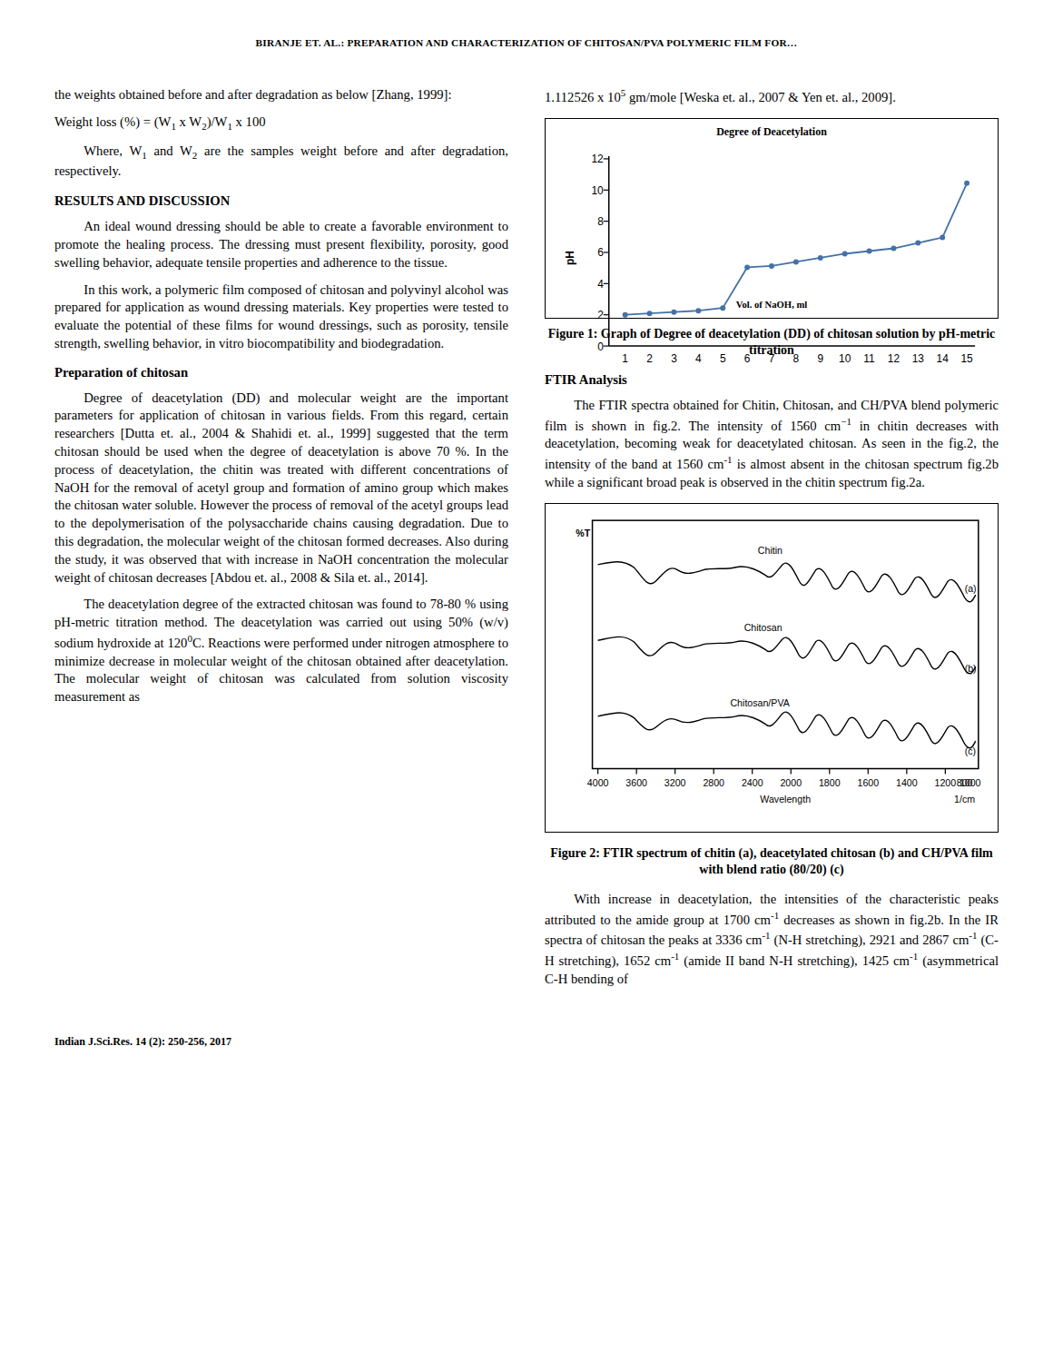BIRANJE ET. AL.: PREPARATION AND CHARACTERIZATION OF CHITOSAN/PVA POLYMERIC FILM FOR…
the weights obtained before and after degradation as below [Zhang, 1999]:
Weight loss (%) = (W1 x W2)/W1 x 100
Where, W1 and W2 are the samples weight before and after degradation, respectively.
Results and Discussion
An ideal wound dressing should be able to create a favorable environment to promote the healing process. The dressing must present flexibility, porosity, good swelling behavior, adequate tensile properties and adherence to the tissue.
In this work, a polymeric film composed of chitosan and polyvinyl alcohol was prepared for application as wound dressing materials. Key properties were tested to evaluate the potential of these films for wound dressings, such as porosity, tensile strength, swelling behavior, in vitro biocompatibility and biodegradation.
Preparation of chitosan
Degree of deacetylation (DD) and molecular weight are the important parameters for application of chitosan in various fields. From this regard, certain researchers [Dutta et. al., 2004 & Shahidi et. al., 1999] suggested that the term chitosan should be used when the degree of deacetylation is above 70 %. In the process of deacetylation, the chitin was treated with different concentrations of NaOH for the removal of acetyl group and formation of amino group which makes the chitosan water soluble. However the process of removal of the acetyl groups lead to the depolymerisation of the polysaccharide chains causing degradation. Due to this degradation, the molecular weight of the chitosan formed decreases. Also during the study, it was observed that with increase in NaOH concentration the molecular weight of chitosan decreases [Abdou et. al., 2008 & Sila et. al., 2014].
The deacetylation degree of the extracted chitosan was found to 78-80 % using pH-metric titration method. The deacetylation was carried out using 50% (w/v) sodium hydroxide at 1200C. Reactions were performed under nitrogen atmosphere to minimize decrease in molecular weight of the chitosan obtained after deacetylation. The molecular weight of chitosan was calculated from solution viscosity measurement as
1.112526 x 105 gm/mole [Weska et. al., 2007 & Yen et. al., 2009].
Degree of Deacetylation
0 2 4 6 8 10 12 1 2 3 4 5 6 7 8 9 10 11 12 13 14 15 pH
Vol. of NaOH, ml
Figure 1: Graph of Degree of deacetylation (DD) of chitosan solution by pH-metric titration
FTIR Analysis
The FTIR spectra obtained for Chitin, Chitosan, and CH/PVA blend polymeric film is shown in fig.2. The intensity of 1560 cm−1 in chitin decreases with deacetylation, becoming weak for deacetylated chitosan. As seen in the fig.2, the intensity of the band at 1560 cm-1 is almost absent in the chitosan spectrum fig.2b while a significant broad peak is observed in the chitin spectrum fig.2a.
%T Chitin Chitosan Chitosan/PVA (a) (b) (c) 4000 3600 3200 2800 2400 2000 1800 1600 1400 1200 1000 Wavelength 1/cm 800
Figure 2: FTIR spectrum of chitin (a), deacetylated chitosan (b) and CH/PVA film with blend ratio (80/20) (c)
With increase in deacetylation, the intensities of the characteristic peaks attributed to the amide group at 1700 cm-1 decreases as shown in fig.2b. In the IR spectra of chitosan the peaks at 3336 cm-1 (N-H stretching), 2921 and 2867 cm-1 (C-H stretching), 1652 cm-1 (amide II band N-H stretching), 1425 cm-1 (asymmetrical C-H bending of
Indian J.Sci.Res. 14 (2): 250-256, 2017